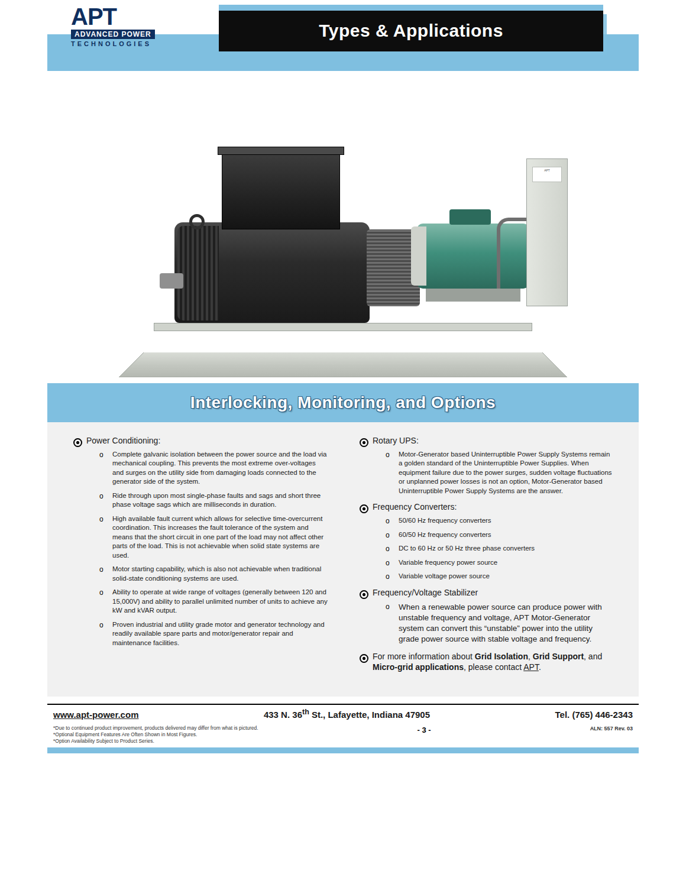APT
ADVANCED POWER
TECHNOLOGIES
Types & Applications
APT
Interlocking, Monitoring, and Options
Power Conditioning:
Complete galvanic isolation between the power source and the load via mechanical coupling. This prevents the most extreme over-voltages and surges on the utility side from damaging loads connected to the generator side of the system.
Ride through upon most single-phase faults and sags and short three phase voltage sags which are milliseconds in duration.
High available fault current which allows for selective time-overcurrent coordination. This increases the fault tolerance of the system and means that the short circuit in one part of the load may not affect other parts of the load. This is not achievable when solid state systems are used.
Motor starting capability, which is also not achievable when traditional solid-state conditioning systems are used.
Ability to operate at wide range of voltages (generally between 120 and 15,000V) and ability to parallel unlimited number of units to achieve any kW and kVAR output.
Proven industrial and utility grade motor and generator technology and readily available spare parts and motor/generator repair and maintenance facilities.
Rotary UPS:
Motor-Generator based Uninterruptible Power Supply Systems remain a golden standard of the Uninterruptible Power Supplies. When equipment failure due to the power surges, sudden voltage fluctuations or unplanned power losses is not an option, Motor-Generator based Uninterruptible Power Supply Systems are the answer.
Frequency Converters:
50/60 Hz frequency converters
60/50 Hz frequency converters
DC to 60 Hz or 50 Hz three phase converters
Variable frequency power source
Variable voltage power source
Frequency/Voltage Stabilizer
When a renewable power source can produce power with unstable frequency and voltage, APT Motor-Generator system can convert this “unstable” power into the utility grade power source with stable voltage and frequency.
For more information about Grid Isolation, Grid Support, and Micro-grid applications, please contact APT.
www.apt-power.com 433 N. 36th St., Lafayette, Indiana 47905 Tel. (765) 446-2343
*Due to continued product improvement, products delivered may differ from what is pictured.
*Optional Equipment Features Are Often Shown in Most Figures.
*Option Availability Subject to Product Series.
- 3 -
ALN: 557 Rev. 03